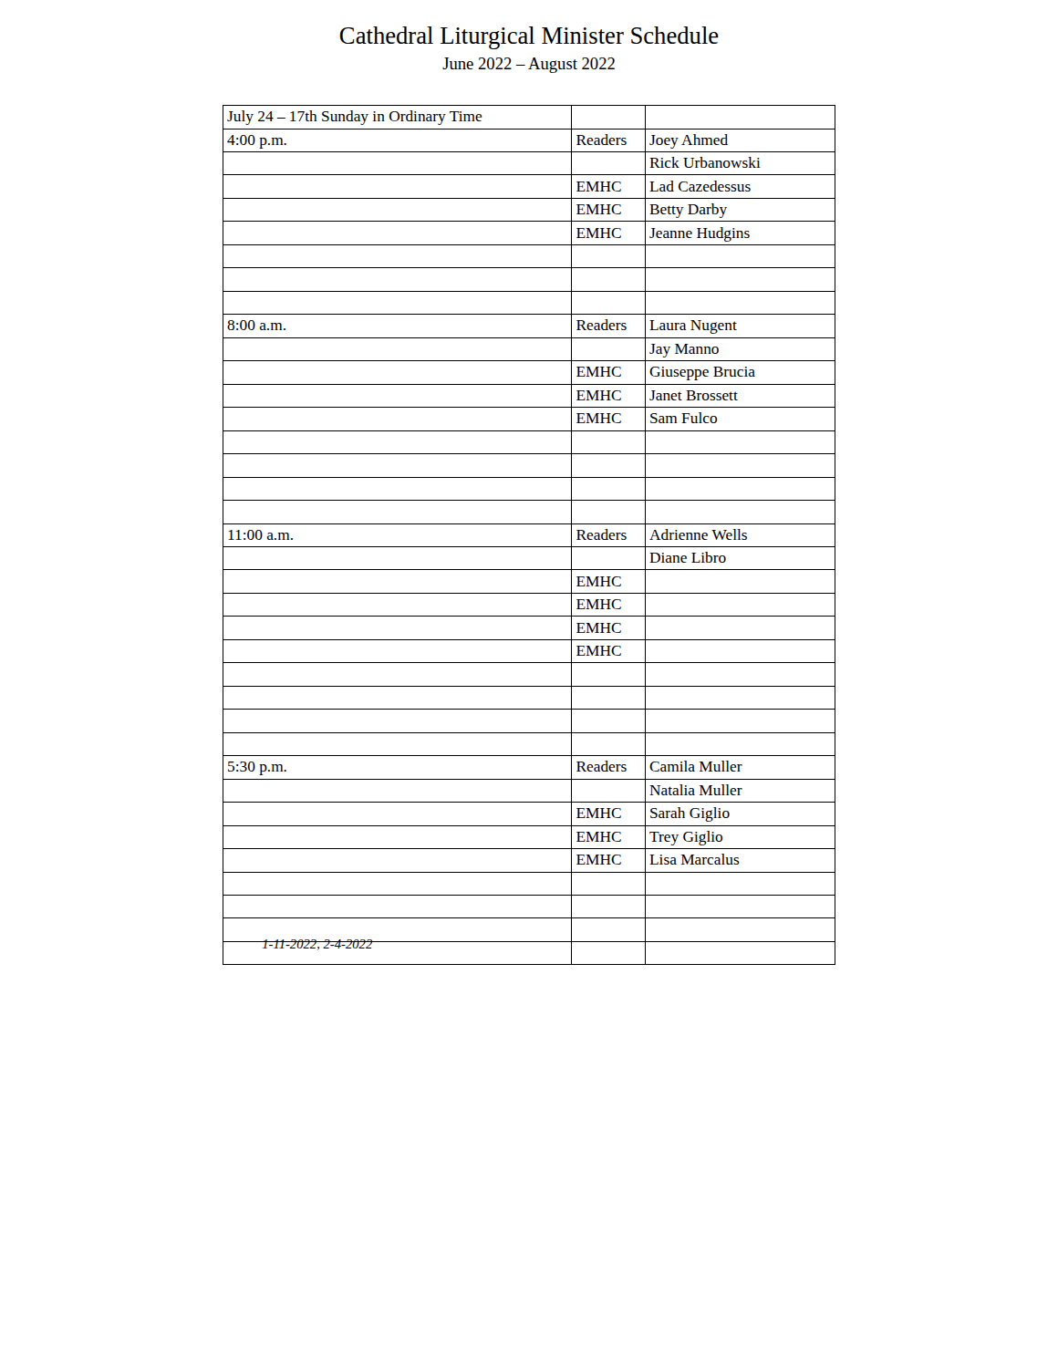Cathedral Liturgical Minister Schedule
June 2022 – August 2022
| July 24 – 17th Sunday in Ordinary Time | | |
| 4:00 p.m. | Readers | Joey Ahmed |
| | | Rick Urbanowski |
| | EMHC | Lad Cazedessus |
| | EMHC | Betty Darby |
| | EMHC | Jeanne Hudgins |
| 8:00 a.m. | Readers | Laura Nugent |
| | | Jay Manno |
| | EMHC | Giuseppe Brucia |
| | EMHC | Janet Brossett |
| | EMHC | Sam Fulco |
| 11:00 a.m. | Readers | Adrienne Wells |
| | | Diane Libro |
| | EMHC | |
| | EMHC | |
| | EMHC | |
| | EMHC | |
| 5:30 p.m. | Readers | Camila Muller |
| | | Natalia Muller |
| | EMHC | Sarah Giglio |
| | EMHC | Trey Giglio |
| | EMHC | Lisa Marcalus |
1-11-2022, 2-4-2022